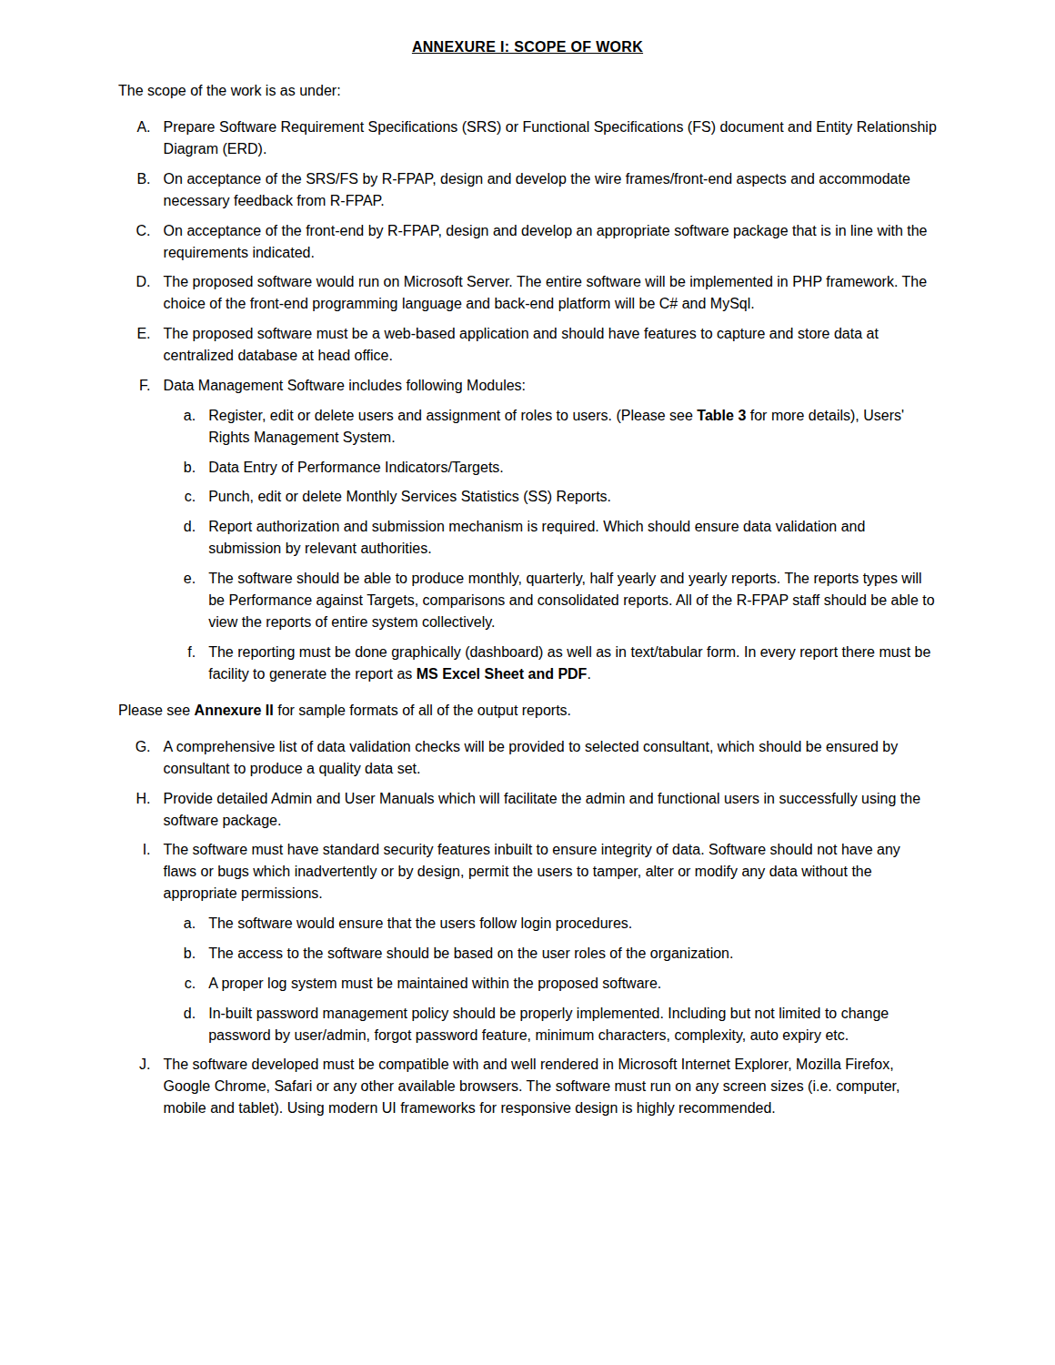ANNEXURE I: SCOPE OF WORK
The scope of the work is as under:
Prepare Software Requirement Specifications (SRS) or Functional Specifications (FS) document and Entity Relationship Diagram (ERD).
On acceptance of the SRS/FS by R-FPAP, design and develop the wire frames/front-end aspects and accommodate necessary feedback from R-FPAP.
On acceptance of the front-end by R-FPAP, design and develop an appropriate software package that is in line with the requirements indicated.
The proposed software would run on Microsoft Server. The entire software will be implemented in PHP framework. The choice of the front-end programming language and back-end platform will be C# and MySql.
The proposed software must be a web-based application and should have features to capture and store data at centralized database at head office.
Data Management Software includes following Modules:
Register, edit or delete users and assignment of roles to users. (Please see Table 3 for more details), Users' Rights Management System.
Data Entry of Performance Indicators/Targets.
Punch, edit or delete Monthly Services Statistics (SS) Reports.
Report authorization and submission mechanism is required. Which should ensure data validation and submission by relevant authorities.
The software should be able to produce monthly, quarterly, half yearly and yearly reports. The reports types will be Performance against Targets, comparisons and consolidated reports. All of the R-FPAP staff should be able to view the reports of entire system collectively.
The reporting must be done graphically (dashboard) as well as in text/tabular form. In every report there must be facility to generate the report as MS Excel Sheet and PDF.
Please see Annexure II for sample formats of all of the output reports.
A comprehensive list of data validation checks will be provided to selected consultant, which should be ensured by consultant to produce a quality data set.
Provide detailed Admin and User Manuals which will facilitate the admin and functional users in successfully using the software package.
The software must have standard security features inbuilt to ensure integrity of data. Software should not have any flaws or bugs which inadvertently or by design, permit the users to tamper, alter or modify any data without the appropriate permissions.
The software would ensure that the users follow login procedures.
The access to the software should be based on the user roles of the organization.
A proper log system must be maintained within the proposed software.
In-built password management policy should be properly implemented. Including but not limited to change password by user/admin, forgot password feature, minimum characters, complexity, auto expiry etc.
The software developed must be compatible with and well rendered in Microsoft Internet Explorer, Mozilla Firefox, Google Chrome, Safari or any other available browsers. The software must run on any screen sizes (i.e. computer, mobile and tablet). Using modern UI frameworks for responsive design is highly recommended.